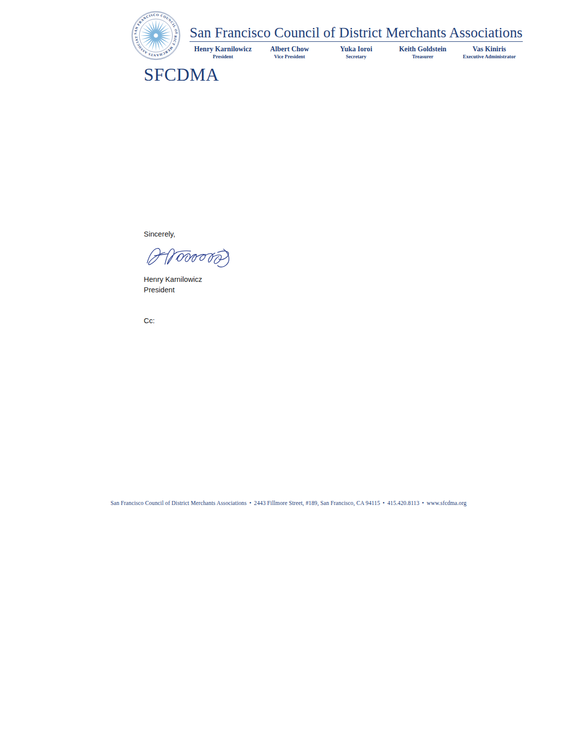SAN FRANCISCO COUNCIL OF DISTRICT MERCHANTS ASSOCIATIONS
San Francisco Council of District Merchants Associations
| Henry Karnilowicz | Albert Chow | Yuka Ioroi | Keith Goldstein | Vas Kiniris |
| President | Vice President | Secretary | Treasurer | Executive Administrator |
SFCDMA
Sincerely,
Henry Karnilowicz
President
Cc:
San Francisco Council of District Merchants Associations•2443 Fillmore Street, #189, San Francisco, CA 94115•415.420.8113•www.sfcdma.org